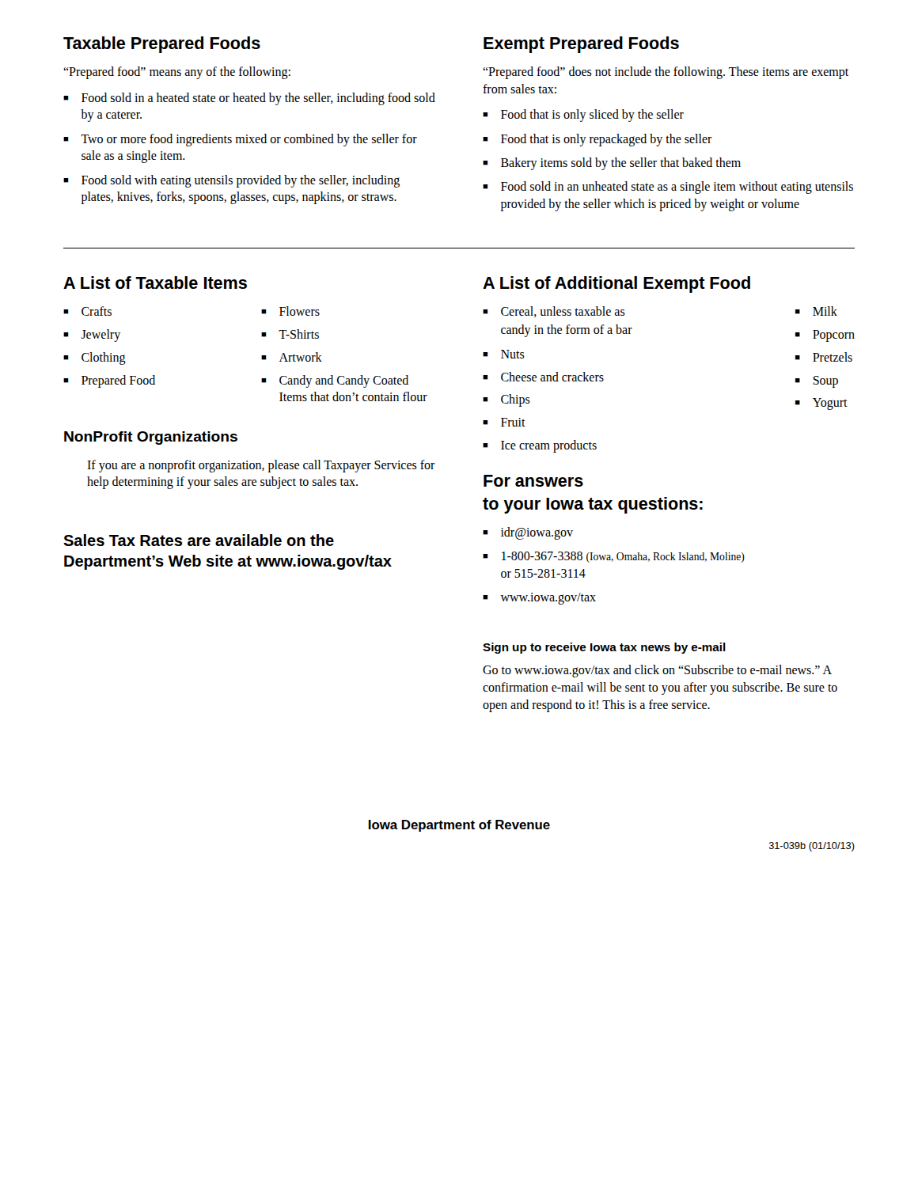Taxable Prepared Foods
“Prepared food” means any of the following:
Food sold in a heated state or heated by the seller, including food sold by a caterer.
Two or more food ingredients mixed or combined by the seller for sale as a single item.
Food sold with eating utensils provided by the seller, including plates, knives, forks, spoons, glasses, cups, napkins, or straws.
Exempt Prepared Foods
“Prepared food” does not include the following. These items are exempt from sales tax:
Food that is only sliced by the seller
Food that is only repackaged by the seller
Bakery items sold by the seller that baked them
Food sold in an unheated state as a single item without eating utensils provided by the seller which is priced by weight or volume
A List of Taxable Items
Crafts
Jewelry
Clothing
Prepared Food
Flowers
T-Shirts
Artwork
Candy and Candy Coated Items that don’t contain flour
NonProfit Organizations
If you are a nonprofit organization, please call Taxpayer Services for help determining if your sales are subject to sales tax.
Sales Tax Rates are available on the Department’s Web site at www.iowa.gov/tax
A List of Additional Exempt Food
Cereal, unless taxable as
candy in the form of a bar
Nuts
Cheese and crackers
Chips
Fruit
Ice cream products
Milk
Popcorn
Pretzels
Soup
Yogurt
For answers
to your Iowa tax questions:
idr@iowa.gov
1-800-367-3388 (Iowa, Omaha, Rock Island, Moline)
or 515-281-3114
www.iowa.gov/tax
Sign up to receive Iowa tax news by e-mail
Go to www.iowa.gov/tax and click on “Subscribe to e-mail news.” A confirmation e-mail will be sent to you after you subscribe. Be sure to open and respond to it! This is a free service.
Iowa Department of Revenue
31-039b (01/10/13)